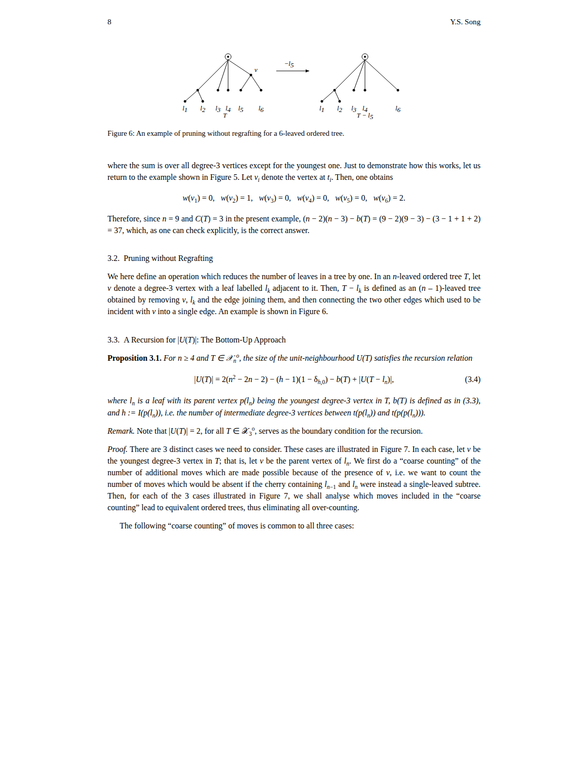8 Y.S. Song
l1 l2 l3 l4 l5 l6 v T −l5 l1 l2 l3 l4 l6 T − l5
Figure 6: An example of pruning without regrafting for a 6-leaved ordered tree.
where the sum is over all degree-3 vertices except for the youngest one. Just to demonstrate how this works, let us return to the example shown in Figure 5. Let vi denote the vertex at ti. Then, one obtains
w(v1) = 0, w(v2) = 1, w(v3) = 0, w(v4) = 0, w(v5) = 0, w(v6) = 2.
Therefore, since n = 9 and C(T) = 3 in the present example, (n − 2)(n − 3) − b(T) = (9 − 2)(9 − 3) − (3 − 1 + 1 + 2) = 37, which, as one can check explicitly, is the correct answer.
3.2. Pruning without Regrafting
We here define an operation which reduces the number of leaves in a tree by one. In an n-leaved ordered tree T, let v denote a degree-3 vertex with a leaf labelled lk adjacent to it. Then, T − lk is defined as an (n – 1)-leaved tree obtained by removing v, lk and the edge joining them, and then connecting the two other edges which used to be incident with v into a single edge. An example is shown in Figure 6.
3.3. A Recursion for |U(T)|: The Bottom-Up Approach
Proposition 3.1. For n ≥ 4 and T ∈ 𝒳no, the size of the unit-neighbourhood U(T) satisfies the recursion relation
|U(T)| = 2(n2 − 2n − 2) − (h − 1)(1 − δh,0) − b(T) + |U(T − ln)|, (3.4)
where ln is a leaf with its parent vertex p(ln) being the youngest degree-3 vertex in T, b(T) is defined as in (3.3), and h := I(p(ln)), i.e. the number of intermediate degree-3 vertices between t(p(ln)) and t(p(p(ln))).
Remark. Note that |U(T)| = 2, for all T ∈ 𝒳3o, serves as the boundary condition for the recursion.
Proof. There are 3 distinct cases we need to consider. These cases are illustrated in Figure 7. In each case, let v be the youngest degree-3 vertex in T; that is, let v be the parent vertex of ln. We first do a “coarse counting” of the number of additional moves which are made possible because of the presence of v, i.e. we want to count the number of moves which would be absent if the cherry containing ln−1 and ln were instead a single-leaved subtree. Then, for each of the 3 cases illustrated in Figure 7, we shall analyse which moves included in the “coarse counting” lead to equivalent ordered trees, thus eliminating all over-counting.
The following “coarse counting” of moves is common to all three cases: